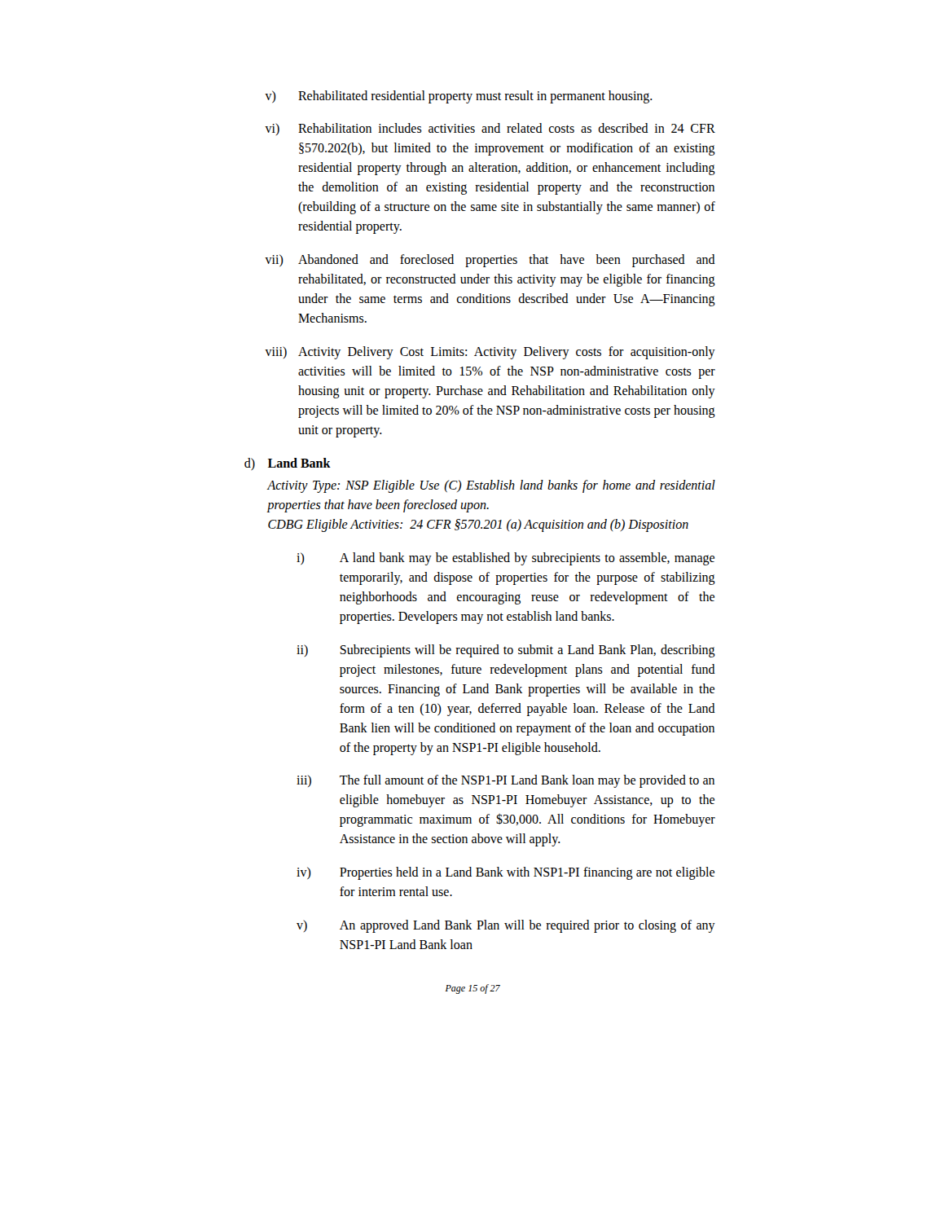v)
Rehabilitated residential property must result in permanent housing.
vi)
Rehabilitation includes activities and related costs as described in 24 CFR §570.202(b), but limited to the improvement or modification of an existing residential property through an alteration, addition, or enhancement including the demolition of an existing residential property and the reconstruction (rebuilding of a structure on the same site in substantially the same manner) of residential property.
vii)
Abandoned and foreclosed properties that have been purchased and rehabilitated, or reconstructed under this activity may be eligible for financing under the same terms and conditions described under Use A—Financing Mechanisms.
viii)
Activity Delivery Cost Limits: Activity Delivery costs for acquisition-only activities will be limited to 15% of the NSP non-administrative costs per housing unit or property. Purchase and Rehabilitation and Rehabilitation only projects will be limited to 20% of the NSP non-administrative costs per housing unit or property.
d)
Land Bank
Activity Type: NSP Eligible Use (C) Establish land banks for home and residential properties that have been foreclosed upon.
CDBG Eligible Activities: 24 CFR §570.201 (a) Acquisition and (b) Disposition
i)
A land bank may be established by subrecipients to assemble, manage temporarily, and dispose of properties for the purpose of stabilizing neighborhoods and encouraging reuse or redevelopment of the properties. Developers may not establish land banks.
ii)
Subrecipients will be required to submit a Land Bank Plan, describing project milestones, future redevelopment plans and potential fund sources. Financing of Land Bank properties will be available in the form of a ten (10) year, deferred payable loan. Release of the Land Bank lien will be conditioned on repayment of the loan and occupation of the property by an NSP1-PI eligible household.
iii)
The full amount of the NSP1-PI Land Bank loan may be provided to an eligible homebuyer as NSP1-PI Homebuyer Assistance, up to the programmatic maximum of $30,000. All conditions for Homebuyer Assistance in the section above will apply.
iv)
Properties held in a Land Bank with NSP1-PI financing are not eligible for interim rental use.
v)
An approved Land Bank Plan will be required prior to closing of any NSP1-PI Land Bank loan
Page 15 of 27